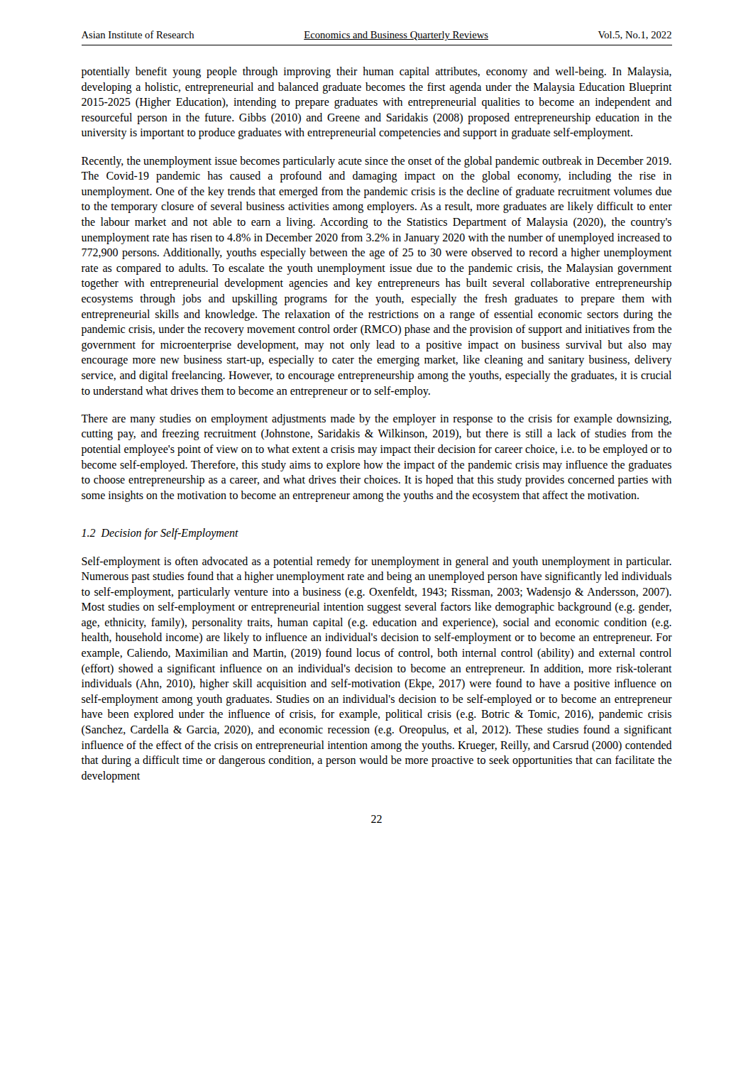Asian Institute of Research Economics and Business Quarterly Reviews Vol.5, No.1, 2022
potentially benefit young people through improving their human capital attributes, economy and well-being. In Malaysia, developing a holistic, entrepreneurial and balanced graduate becomes the first agenda under the Malaysia Education Blueprint 2015-2025 (Higher Education), intending to prepare graduates with entrepreneurial qualities to become an independent and resourceful person in the future. Gibbs (2010) and Greene and Saridakis (2008) proposed entrepreneurship education in the university is important to produce graduates with entrepreneurial competencies and support in graduate self-employment.
Recently, the unemployment issue becomes particularly acute since the onset of the global pandemic outbreak in December 2019. The Covid-19 pandemic has caused a profound and damaging impact on the global economy, including the rise in unemployment. One of the key trends that emerged from the pandemic crisis is the decline of graduate recruitment volumes due to the temporary closure of several business activities among employers. As a result, more graduates are likely difficult to enter the labour market and not able to earn a living. According to the Statistics Department of Malaysia (2020), the country's unemployment rate has risen to 4.8% in December 2020 from 3.2% in January 2020 with the number of unemployed increased to 772,900 persons. Additionally, youths especially between the age of 25 to 30 were observed to record a higher unemployment rate as compared to adults. To escalate the youth unemployment issue due to the pandemic crisis, the Malaysian government together with entrepreneurial development agencies and key entrepreneurs has built several collaborative entrepreneurship ecosystems through jobs and upskilling programs for the youth, especially the fresh graduates to prepare them with entrepreneurial skills and knowledge. The relaxation of the restrictions on a range of essential economic sectors during the pandemic crisis, under the recovery movement control order (RMCO) phase and the provision of support and initiatives from the government for microenterprise development, may not only lead to a positive impact on business survival but also may encourage more new business start-up, especially to cater the emerging market, like cleaning and sanitary business, delivery service, and digital freelancing. However, to encourage entrepreneurship among the youths, especially the graduates, it is crucial to understand what drives them to become an entrepreneur or to self-employ.
There are many studies on employment adjustments made by the employer in response to the crisis for example downsizing, cutting pay, and freezing recruitment (Johnstone, Saridakis & Wilkinson, 2019), but there is still a lack of studies from the potential employee's point of view on to what extent a crisis may impact their decision for career choice, i.e. to be employed or to become self-employed. Therefore, this study aims to explore how the impact of the pandemic crisis may influence the graduates to choose entrepreneurship as a career, and what drives their choices. It is hoped that this study provides concerned parties with some insights on the motivation to become an entrepreneur among the youths and the ecosystem that affect the motivation.
1.2 Decision for Self-Employment
Self-employment is often advocated as a potential remedy for unemployment in general and youth unemployment in particular. Numerous past studies found that a higher unemployment rate and being an unemployed person have significantly led individuals to self-employment, particularly venture into a business (e.g. Oxenfeldt, 1943; Rissman, 2003; Wadensjo & Andersson, 2007). Most studies on self-employment or entrepreneurial intention suggest several factors like demographic background (e.g. gender, age, ethnicity, family), personality traits, human capital (e.g. education and experience), social and economic condition (e.g. health, household income) are likely to influence an individual's decision to self-employment or to become an entrepreneur. For example, Caliendo, Maximilian and Martin, (2019) found locus of control, both internal control (ability) and external control (effort) showed a significant influence on an individual's decision to become an entrepreneur. In addition, more risk-tolerant individuals (Ahn, 2010), higher skill acquisition and self-motivation (Ekpe, 2017) were found to have a positive influence on self-employment among youth graduates. Studies on an individual's decision to be self-employed or to become an entrepreneur have been explored under the influence of crisis, for example, political crisis (e.g. Botric & Tomic, 2016), pandemic crisis (Sanchez, Cardella & Garcia, 2020), and economic recession (e.g. Oreopulus, et al, 2012). These studies found a significant influence of the effect of the crisis on entrepreneurial intention among the youths. Krueger, Reilly, and Carsrud (2000) contended that during a difficult time or dangerous condition, a person would be more proactive to seek opportunities that can facilitate the development
22